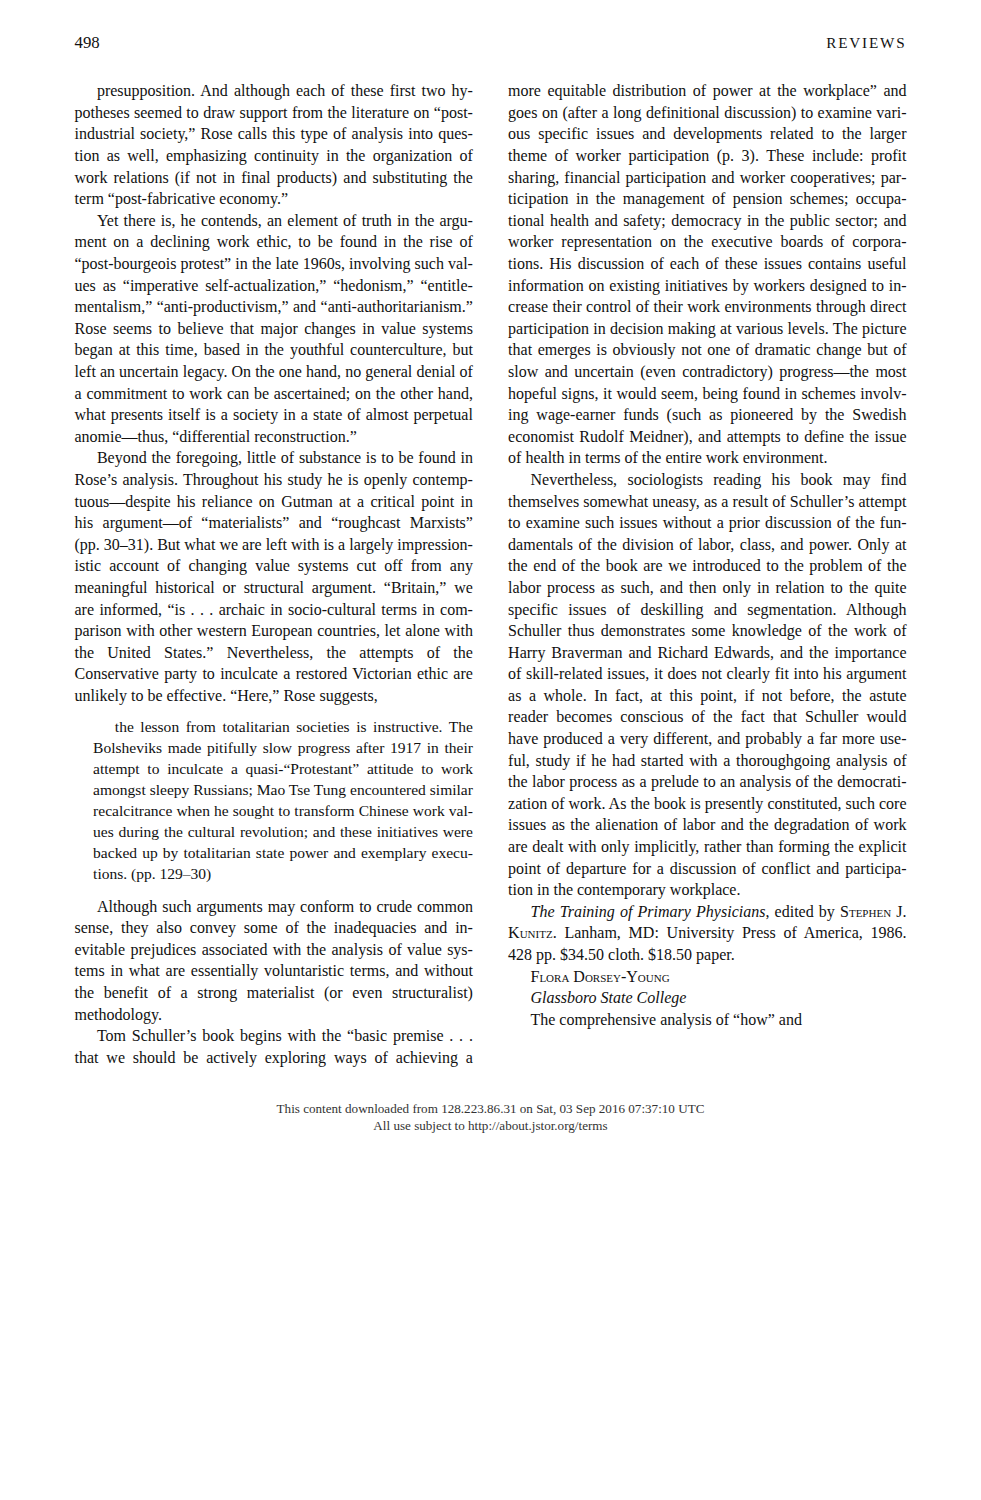498 Reviews
presupposition. And although each of these first two hypotheses seemed to draw support from the literature on “post-industrial society,” Rose calls this type of analysis into question as well, emphasizing continuity in the organization of work relations (if not in final products) and substituting the term “post-fabricative economy.”
Yet there is, he contends, an element of truth in the argument on a declining work ethic, to be found in the rise of “post-bourgeois protest” in the late 1960s, involving such values as “imperative self-actualization,” “hedonism,” “entitlementalism,” “anti-productivism,” and “anti-authoritarianism.” Rose seems to believe that major changes in value systems began at this time, based in the youthful counterculture, but left an uncertain legacy. On the one hand, no general denial of a commitment to work can be ascertained; on the other hand, what presents itself is a society in a state of almost perpetual anomie—thus, “differential reconstruction.”
Beyond the foregoing, little of substance is to be found in Rose’s analysis. Throughout his study he is openly contemptuous—despite his reliance on Gutman at a critical point in his argument—of “materialists” and “roughcast Marxists” (pp. 30–31). But what we are left with is a largely impressionistic account of changing value systems cut off from any meaningful historical or structural argument. “Britain,” we are informed, “is . . . archaic in socio-cultural terms in comparison with other western European countries, let alone with the United States.” Nevertheless, the attempts of the Conservative party to inculcate a restored Victorian ethic are unlikely to be effective. “Here,” Rose suggests,
the lesson from totalitarian societies is instructive. The Bolsheviks made pitifully slow progress after 1917 in their attempt to inculcate a quasi-“Protestant” attitude to work amongst sleepy Russians; Mao Tse Tung encountered similar recalcitrance when he sought to transform Chinese work values during the cultural revolution; and these initiatives were backed up by totalitarian state power and exemplary executions. (pp. 129–30)
Although such arguments may conform to crude common sense, they also convey some of the inadequacies and inevitable prejudices associated with the analysis of value systems in what are essentially voluntaristic terms, and without the benefit of a strong materialist (or even structuralist) methodology.
Tom Schuller’s book begins with the “basic premise . . . that we should be actively exploring ways of achieving a more equitable distribution of power at the workplace” and goes on (after a long definitional discussion) to examine various specific issues and developments related to the larger theme of worker participation (p. 3). These include: profit sharing, financial participation and worker cooperatives; participation in the management of pension schemes; occupational health and safety; democracy in the public sector; and worker representation on the executive boards of corporations. His discussion of each of these issues contains useful information on existing initiatives by workers designed to increase their control of their work environments through direct participation in decision making at various levels. The picture that emerges is obviously not one of dramatic change but of slow and uncertain (even contradictory) progress—the most hopeful signs, it would seem, being found in schemes involving wage-earner funds (such as pioneered by the Swedish economist Rudolf Meidner), and attempts to define the issue of health in terms of the entire work environment.
Nevertheless, sociologists reading his book may find themselves somewhat uneasy, as a result of Schuller’s attempt to examine such issues without a prior discussion of the fundamentals of the division of labor, class, and power. Only at the end of the book are we introduced to the problem of the labor process as such, and then only in relation to the quite specific issues of deskilling and segmentation. Although Schuller thus demonstrates some knowledge of the work of Harry Braverman and Richard Edwards, and the importance of skill-related issues, it does not clearly fit into his argument as a whole. In fact, at this point, if not before, the astute reader becomes conscious of the fact that Schuller would have produced a very different, and probably a far more useful, study if he had started with a thoroughgoing analysis of the labor process as a prelude to an analysis of the democratization of work. As the book is presently constituted, such core issues as the alienation of labor and the degradation of work are dealt with only implicitly, rather than forming the explicit point of departure for a discussion of conflict and participation in the contemporary workplace.
The Training of Primary Physicians, edited by Stephen J. Kunitz. Lanham, MD: University Press of America, 1986. 428 pp. $34.50 cloth. $18.50 paper.
Flora Dorsey-Young Glassboro State College
The comprehensive analysis of “how” and
This content downloaded from 128.223.86.31 on Sat, 03 Sep 2016 07:37:10 UTC
All use subject to http://about.jstor.org/terms